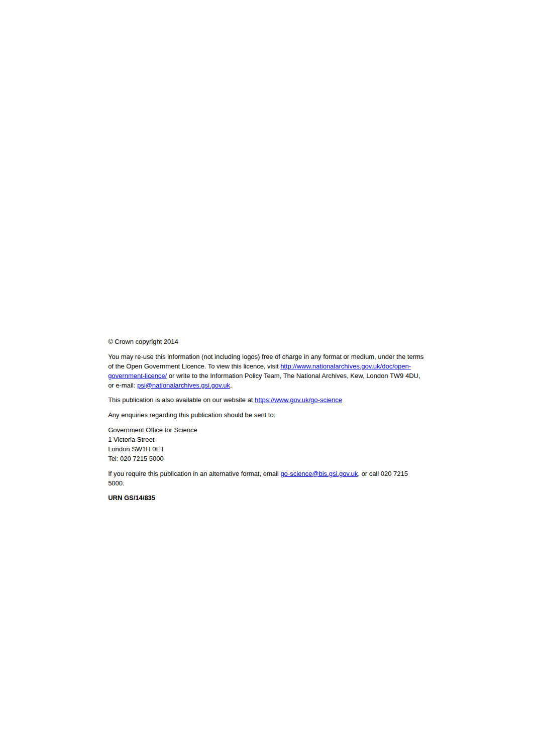© Crown copyright 2014
You may re-use this information (not including logos) free of charge in any format or medium, under the terms of the Open Government Licence. To view this licence, visit http://www.nationalarchives.gov.uk/doc/open-government-licence/ or write to the Information Policy Team, The National Archives, Kew, London TW9 4DU, or e-mail: psi@nationalarchives.gsi.gov.uk.
This publication is also available on our website at https://www.gov.uk/go-science
Any enquiries regarding this publication should be sent to:
Government Office for Science 1 Victoria Street London SW1H 0ET Tel: 020 7215 5000
If you require this publication in an alternative format, email go-science@bis.gsi.gov.uk, or call 020 7215 5000.
URN GS/14/835